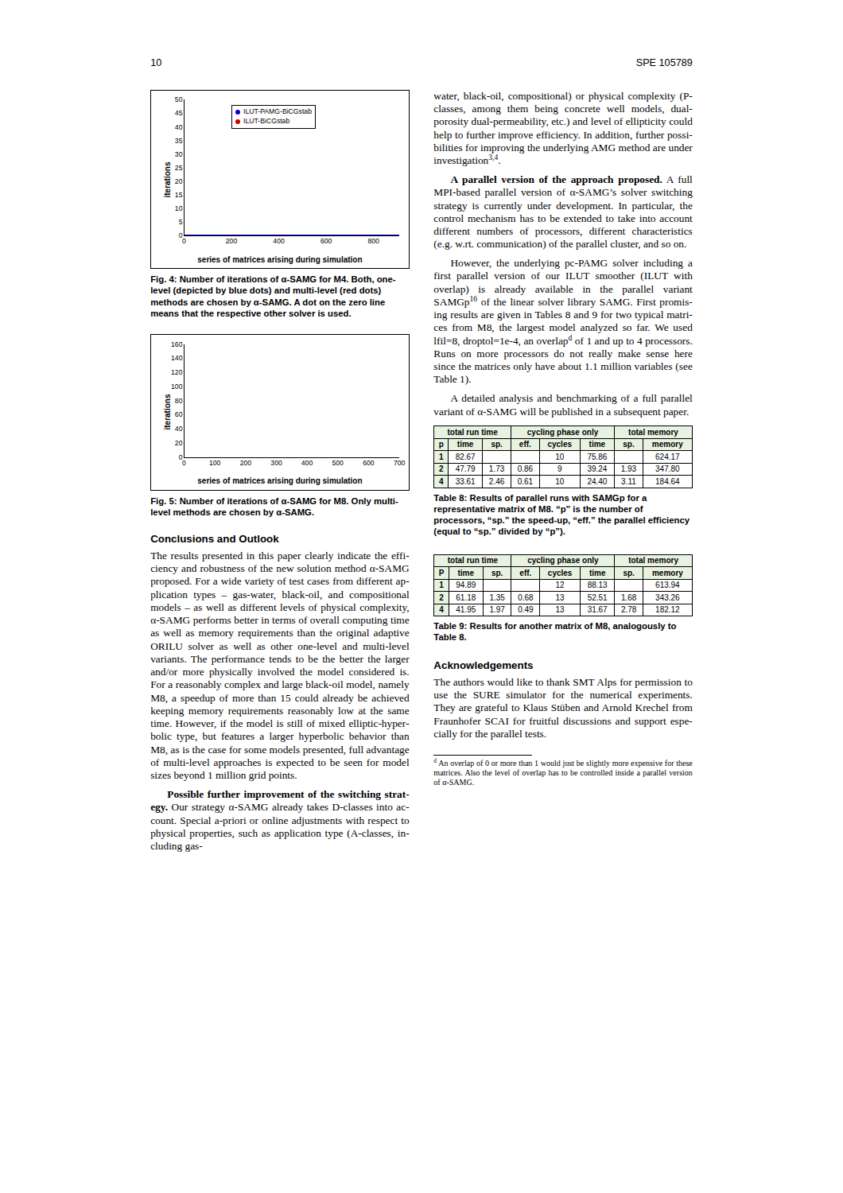10 SPE 105789
iterations
series of matrices arising during simulation
50
45
40
35
30
25
20
15
10
5
0
0
200
400
600
800
ILUT-PAMG-BiCGstab
ILUT-BiCGstab
Fig. 4: Number of iterations of α-SAMG for M4. Both, one-level (depicted by blue dots) and multi-level (red dots) methods are chosen by α-SAMG. A dot on the zero line means that the respective other solver is used.
iterations
series of matrices arising during simulation
160
140
120
100
80
60
40
20
0
0
100
200
300
400
500
600
700
Fig. 5: Number of iterations of α-SAMG for M8. Only multi-level methods are chosen by α-SAMG.
Conclusions and Outlook
The results presented in this paper clearly indicate the efficiency and robustness of the new solution method α-SAMG proposed. For a wide variety of test cases from different application types – gas-water, black-oil, and compositional models – as well as different levels of physical complexity, α-SAMG performs better in terms of overall computing time as well as memory requirements than the original adaptive ORILU solver as well as other one-level and multi-level variants. The performance tends to be the better the larger and/or more physically involved the model considered is. For a reasonably complex and large black-oil model, namely M8, a speedup of more than 15 could already be achieved keeping memory requirements reasonably low at the same time. However, if the model is still of mixed elliptic-hyperbolic type, but features a larger hyperbolic behavior than M8, as is the case for some models presented, full advantage of multi-level approaches is expected to be seen for model sizes beyond 1 million grid points.
Possible further improvement of the switching strategy. Our strategy α-SAMG already takes D-classes into account. Special a-priori or online adjustments with respect to physical properties, such as application type (A-classes, including gas-
water, black-oil, compositional) or physical complexity (P-classes, among them being concrete well models, dual-porosity dual-permeability, etc.) and level of ellipticity could help to further improve efficiency. In addition, further possibilities for improving the underlying AMG method are under investigation3,4.
A parallel version of the approach proposed. A full MPI-based parallel version of α-SAMG’s solver switching strategy is currently under development. In particular, the control mechanism has to be extended to take into account different numbers of processors, different characteristics (e.g. w.rt. communication) of the parallel cluster, and so on.
However, the underlying pc-PAMG solver including a first parallel version of our ILUT smoother (ILUT with overlap) is already available in the parallel variant SAMGp16 of the linear solver library SAMG. First promising results are given in Tables 8 and 9 for two typical matrices from M8, the largest model analyzed so far. We used lfil=8, droptol=1e-4, an overlapd of 1 and up to 4 processors. Runs on more processors do not really make sense here since the matrices only have about 1.1 million variables (see Table 1).
A detailed analysis and benchmarking of a full parallel variant of α-SAMG will be published in a subsequent paper.
| total run time | cycling phase only | total memory |
| --- | --- | --- |
| p | time | sp. | eff. | cycles | time | sp. | memory |
| 1 | 82.67 | | | 10 | 75.86 | | 624.17 |
| 2 | 47.79 | 1.73 | 0.86 | 9 | 39.24 | 1.93 | 347.80 |
| 4 | 33.61 | 2.46 | 0.61 | 10 | 24.40 | 3.11 | 184.64 |
Table 8: Results of parallel runs with SAMGp for a representative matrix of M8. “p” is the number of processors, “sp.” the speed-up, “eff.” the parallel efficiency (equal to “sp.” divided by “p”).
| total run time | cycling phase only | total memory |
| --- | --- | --- |
| P | time | sp. | eff. | cycles | time | sp. | memory |
| 1 | 94.89 | | | 12 | 88.13 | | 613.94 |
| 2 | 61.18 | 1.35 | 0.68 | 13 | 52.51 | 1.68 | 343.26 |
| 4 | 41.95 | 1.97 | 0.49 | 13 | 31.67 | 2.78 | 182.12 |
Table 9: Results for another matrix of M8, analogously to Table 8.
Acknowledgements
The authors would like to thank SMT Alps for permission to use the SURE simulator for the numerical experiments. They are grateful to Klaus Stüben and Arnold Krechel from Fraunhofer SCAI for fruitful discussions and support especially for the parallel tests.
d An overlap of 0 or more than 1 would just be slightly more expensive for these matrices. Also the level of overlap has to be controlled inside a parallel version of α-SAMG.